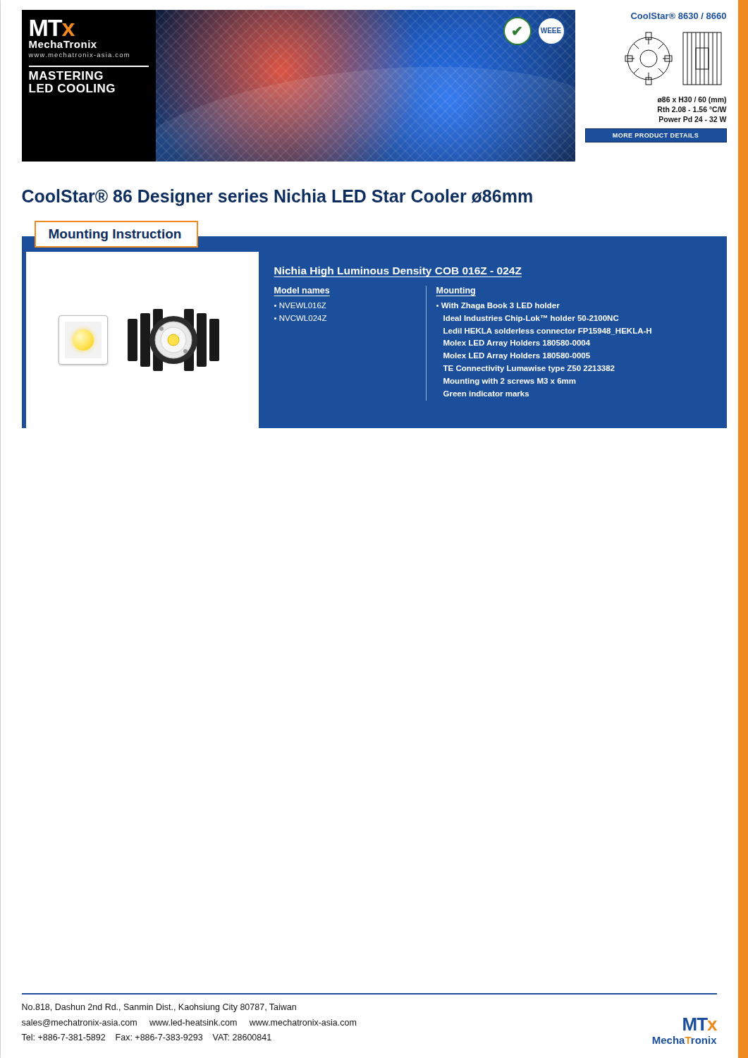MTx
MechaTronix
www.mechatronix-asia.com
MASTERING LED COOLING
✔
WEEE
CoolStar® 8630 / 8660
ø86 x H30 / 60 (mm)
Rth 2.08 - 1.56 °C/W
Power Pd 24 - 32 W
MORE PRODUCT DETAILS
CoolStar® 86 Designer series Nichia LED Star Cooler ø86mm
Mounting Instruction
Nichia High Luminous Density COB 016Z - 024Z
Model names
NVEWL016Z
NVCWL024Z
Mounting
With Zhaga Book 3 LED holder
Ideal Industries Chip-Lok™ holder 50-2100NC
Ledil HEKLA solderless connector FP15948_HEKLA-H
Molex LED Array Holders 180580-0004
Molex LED Array Holders 180580-0005
TE Connectivity Lumawise type Z50 2213382
Mounting with 2 screws M3 x 6mm
Green indicator marks
No.818, Dashun 2nd Rd., Sanmin Dist., Kaohsiung City 80787, Taiwan
sales@mechatronix-asia.com www.led-heatsink.com www.mechatronix-asia.com
Tel: +886-7-381-5892 Fax: +886-7-383-9293 VAT: 28600841
MTx
MechaTronix